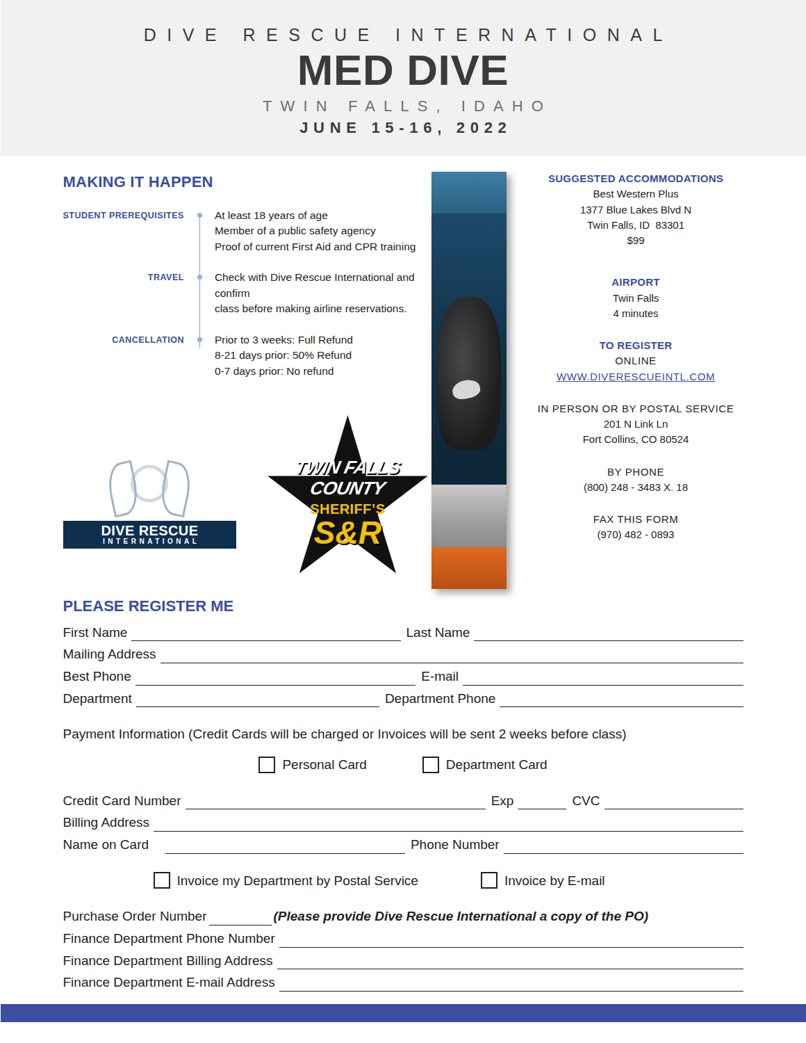DIVE RESCUE INTERNATIONAL
MED DIVE
TWIN FALLS, IDAHO
JUNE 15-16, 2022
MAKING IT HAPPEN
| STUDENT PREREQUISITES | | At least 18 years of age Member of a public safety agency Proof of current First Aid and CPR training |
| TRAVEL | | Check with Dive Rescue International and confirm class before making airline reservations. |
| CANCELLATION | | Prior to 3 weeks: Full Refund 8-21 days prior: 50% Refund 0-7 days prior: No refund |
DIVE RESCUEINTERNATIONAL
TWIN FALLS
COUNTY
SHERIFF’S
S&R
SUGGESTED ACCOMMODATIONS
Best Western Plus
1377 Blue Lakes Blvd N
Twin Falls, ID 83301
$99
AIRPORT
Twin Falls
4 minutes
TO REGISTER
ONLINE
WWW.DIVERESCUEINTL.COM
IN PERSON OR BY POSTAL SERVICE
201 N Link Ln
Fort Collins, CO 80524
BY PHONE
(800) 248 - 3483 X. 18
FAX THIS FORM
(970) 482 - 0893
PLEASE REGISTER ME
First Name Last Name
Mailing Address
Best Phone E-mail
Department Department Phone
Payment Information (Credit Cards will be charged or Invoices will be sent 2 weeks before class)
Personal Card Department Card
Credit Card Number Exp CVC
Billing Address
Name on Card Phone Number
Invoice my Department by Postal Service Invoice by E-mail
Purchase Order Number (Please provide Dive Rescue International a copy of the PO)
Finance Department Phone Number
Finance Department Billing Address
Finance Department E-mail Address